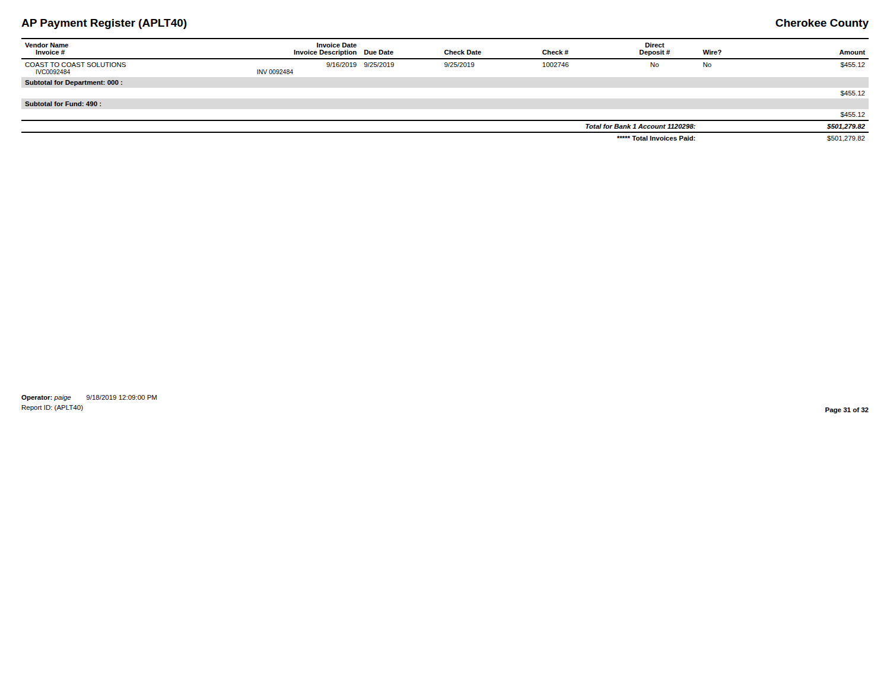AP Payment Register (APLT40)
Cherokee County
| Vendor Name Invoice # | Invoice Date Invoice Description | Due Date | Check Date | Check # | Direct Deposit # | Wire? | Amount |
| --- | --- | --- | --- | --- | --- | --- | --- |
| COAST TO COAST SOLUTIONS IVC0092484 | 9/16/2019 INV 0092484 | 9/25/2019 | 9/25/2019 | 1002746 | No | No | $455.12 |
| Subtotal for Department: 000 : |
| $455.12 |
| Subtotal for Fund: 490 : |
| $455.12 |
| Total for Bank 1 Account 1120298: | $501,279.82 |
| ***** Total Invoices Paid: | $501,279.82 |
Operator: paige 9/18/2019 12:09:00 PM
Report ID: (APLT40)
Page 31 of 32